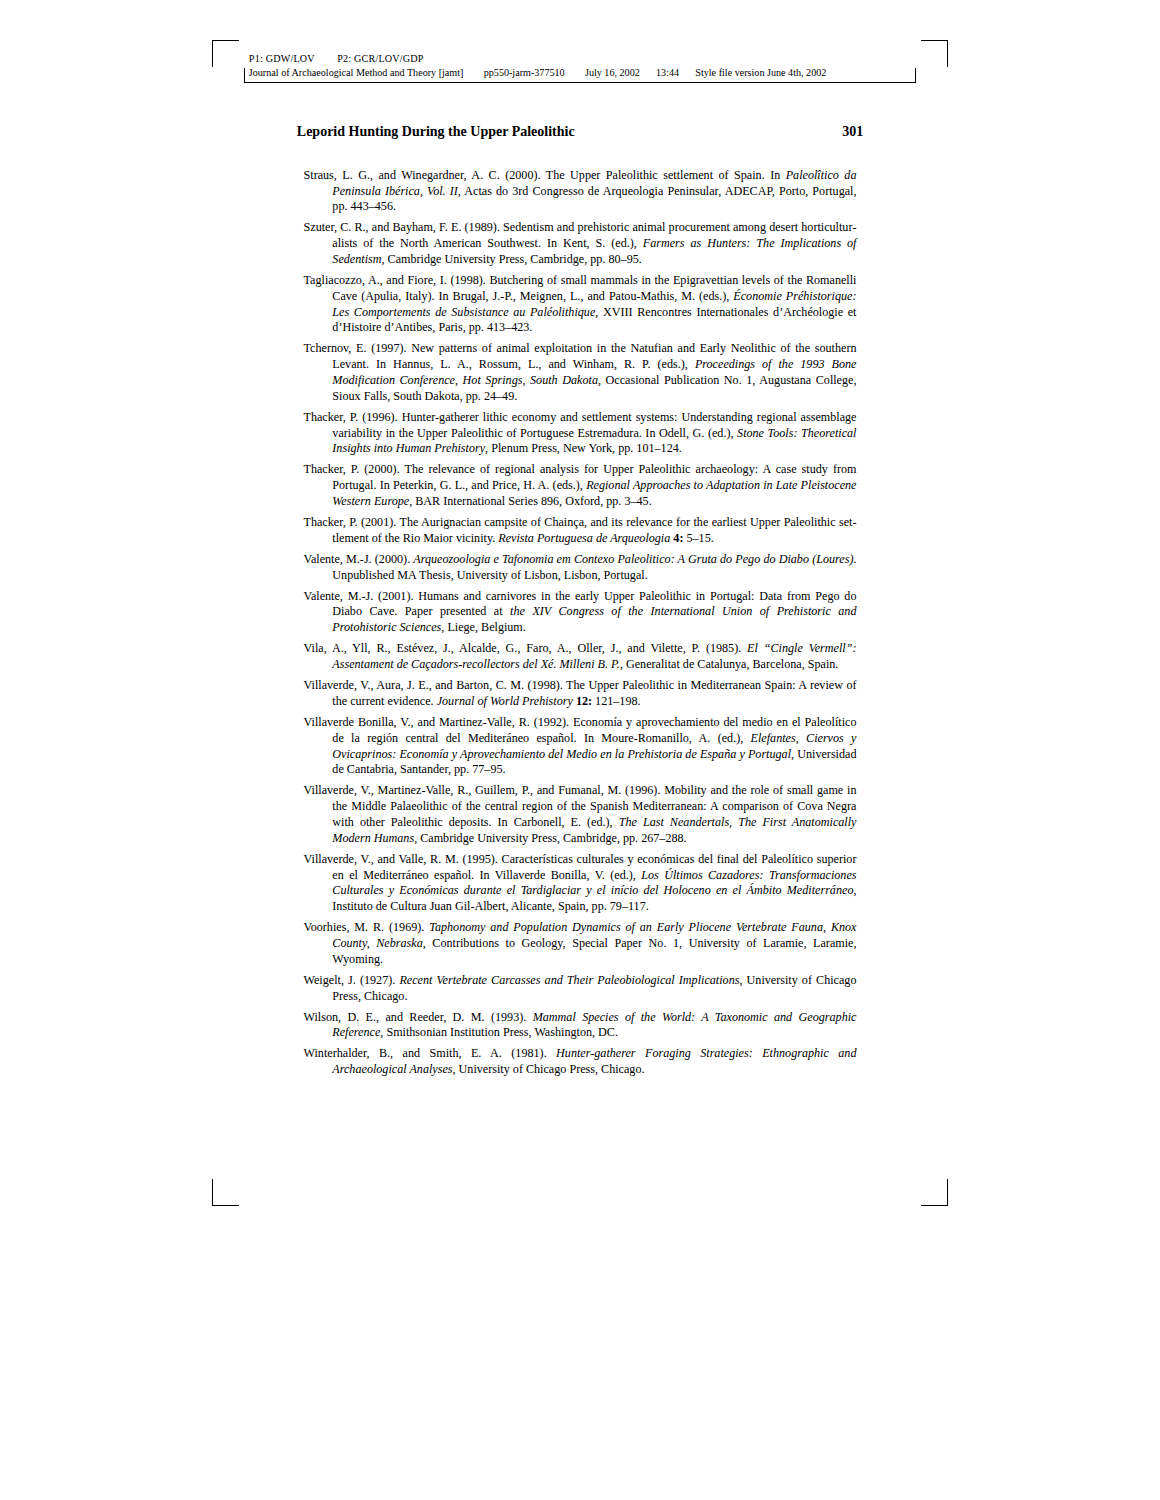P1: GDW/LOV P2: GCR/LOV/GDP
Journal of Archaeological Method and Theory [jamt] pp550-jarm-377510 July 16, 2002 13:44 Style file version June 4th, 2002
Leporid Hunting During the Upper Paleolithic 301
Straus, L. G., and Winegardner, A. C. (2000). The Upper Paleolithic settlement of Spain. In Paleolîtico da Peninsula Ibérica, Vol. II, Actas do 3rd Congresso de Arqueologia Peninsular, ADECAP, Porto, Portugal, pp. 443–456.
Szuter, C. R., and Bayham, F. E. (1989). Sedentism and prehistoric animal procurement among desert horticulturalists of the North American Southwest. In Kent, S. (ed.), Farmers as Hunters: The Implications of Sedentism, Cambridge University Press, Cambridge, pp. 80–95.
Tagliacozzo, A., and Fiore, I. (1998). Butchering of small mammals in the Epigravettian levels of the Romanelli Cave (Apulia, Italy). In Brugal, J.-P., Meignen, L., and Patou-Mathis, M. (eds.), Économie Préhistorique: Les Comportements de Subsistance au Paléolithique, XVIII Rencontres Internationales d’Archéologie et d’Histoire d’Antibes, Paris, pp. 413–423.
Tchernov, E. (1997). New patterns of animal exploitation in the Natufian and Early Neolithic of the southern Levant. In Hannus, L. A., Rossum, L., and Winham, R. P. (eds.), Proceedings of the 1993 Bone Modification Conference, Hot Springs, South Dakota, Occasional Publication No. 1, Augustana College, Sioux Falls, South Dakota, pp. 24–49.
Thacker, P. (1996). Hunter-gatherer lithic economy and settlement systems: Understanding regional assemblage variability in the Upper Paleolithic of Portuguese Estremadura. In Odell, G. (ed.), Stone Tools: Theoretical Insights into Human Prehistory, Plenum Press, New York, pp. 101–124.
Thacker, P. (2000). The relevance of regional analysis for Upper Paleolithic archaeology: A case study from Portugal. In Peterkin, G. L., and Price, H. A. (eds.), Regional Approaches to Adaptation in Late Pleistocene Western Europe, BAR International Series 896, Oxford, pp. 3–45.
Thacker, P. (2001). The Aurignacian campsite of Chainça, and its relevance for the earliest Upper Paleolithic settlement of the Rio Maior vicinity. Revista Portuguesa de Arqueologia 4: 5–15.
Valente, M.-J. (2000). Arqueozoologia e Tafonomia em Contexo Paleolitico: A Gruta do Pego do Diabo (Loures). Unpublished MA Thesis, University of Lisbon, Lisbon, Portugal.
Valente, M.-J. (2001). Humans and carnivores in the early Upper Paleolithic in Portugal: Data from Pego do Diabo Cave. Paper presented at the XIV Congress of the International Union of Prehistoric and Protohistoric Sciences, Liege, Belgium.
Vila, A., Yll, R., Estévez, J., Alcalde, G., Faro, A., Oller, J., and Vilette, P. (1985). El “Cingle Vermell”: Assentament de Caçadors-recollectors del Xé. Milleni B. P., Generalitat de Catalunya, Barcelona, Spain.
Villaverde, V., Aura, J. E., and Barton, C. M. (1998). The Upper Paleolithic in Mediterranean Spain: A review of the current evidence. Journal of World Prehistory 12: 121–198.
Villaverde Bonilla, V., and Martinez-Valle, R. (1992). Economía y aprovechamiento del medio en el Paleolítico de la región central del Mediteráneo español. In Moure-Romanillo, A. (ed.), Elefantes, Ciervos y Ovicaprinos: Economía y Aprovechamiento del Medio en la Prehistoria de España y Portugal, Universidad de Cantabria, Santander, pp. 77–95.
Villaverde, V., Martinez-Valle, R., Guillem, P., and Fumanal, M. (1996). Mobility and the role of small game in the Middle Palaeolithic of the central region of the Spanish Mediterranean: A comparison of Cova Negra with other Paleolithic deposits. In Carbonell, E. (ed.), The Last Neandertals, The First Anatomically Modern Humans, Cambridge University Press, Cambridge, pp. 267–288.
Villaverde, V., and Valle, R. M. (1995). Características culturales y económicas del final del Paleolítico superior en el Mediterráneo español. In Villaverde Bonilla, V. (ed.), Los Últimos Cazadores: Transformaciones Culturales y Económicas durante el Tardiglaciar y el início del Holoceno en el Ámbito Mediterráneo, Instituto de Cultura Juan Gil-Albert, Alicante, Spain, pp. 79–117.
Voorhies, M. R. (1969). Taphonomy and Population Dynamics of an Early Pliocene Vertebrate Fauna, Knox County, Nebraska, Contributions to Geology, Special Paper No. 1, University of Laramie, Laramie, Wyoming.
Weigelt, J. (1927). Recent Vertebrate Carcasses and Their Paleobiological Implications, University of Chicago Press, Chicago.
Wilson, D. E., and Reeder, D. M. (1993). Mammal Species of the World: A Taxonomic and Geographic Reference, Smithsonian Institution Press, Washington, DC.
Winterhalder, B., and Smith, E. A. (1981). Hunter-gatherer Foraging Strategies: Ethnographic and Archaeological Analyses, University of Chicago Press, Chicago.